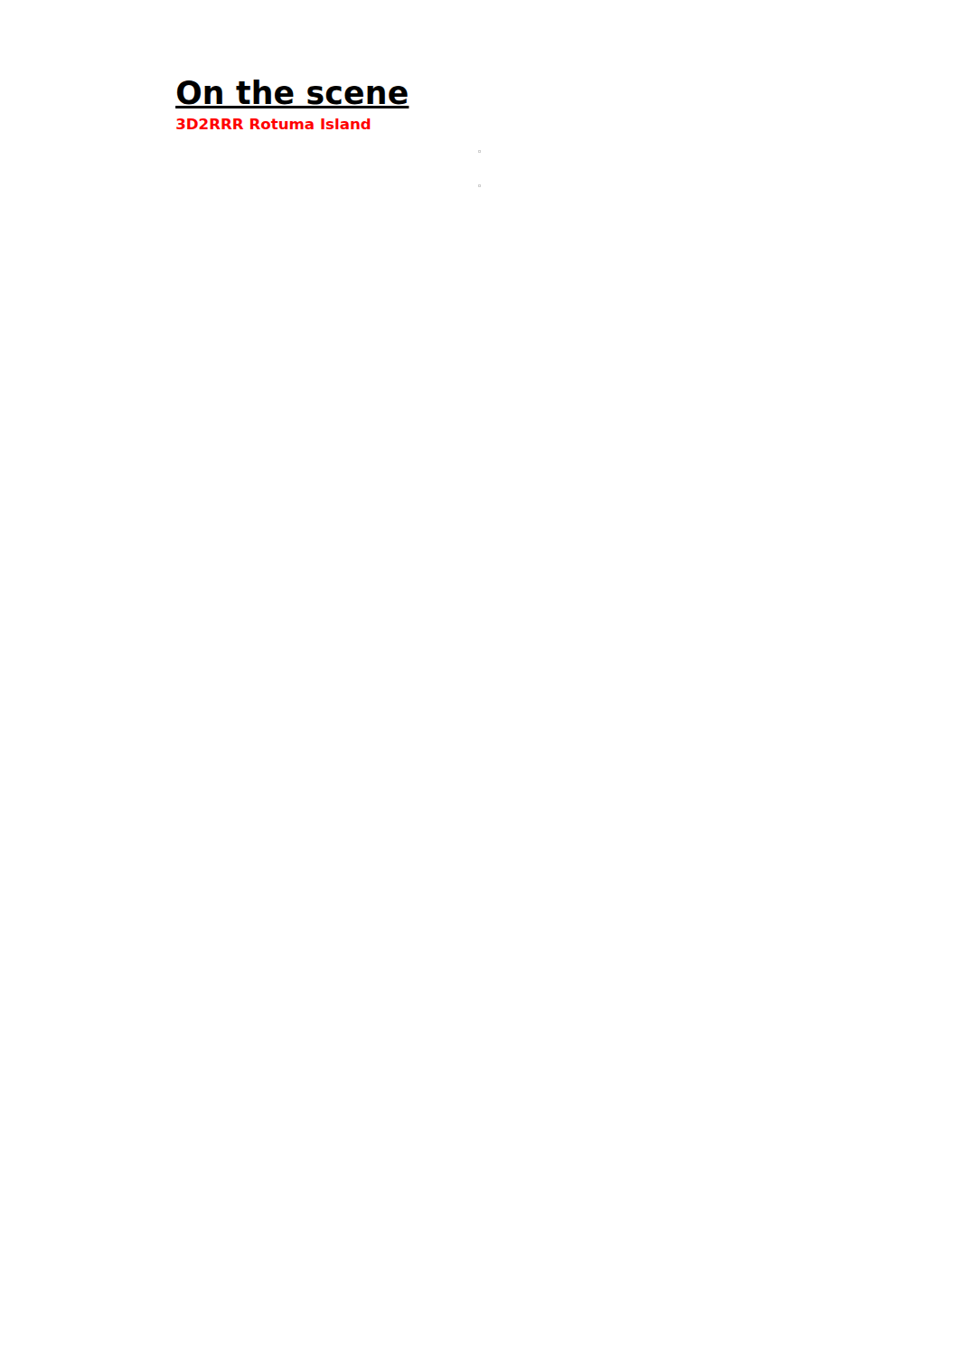On the scene
3D2RRR Rotuma Island